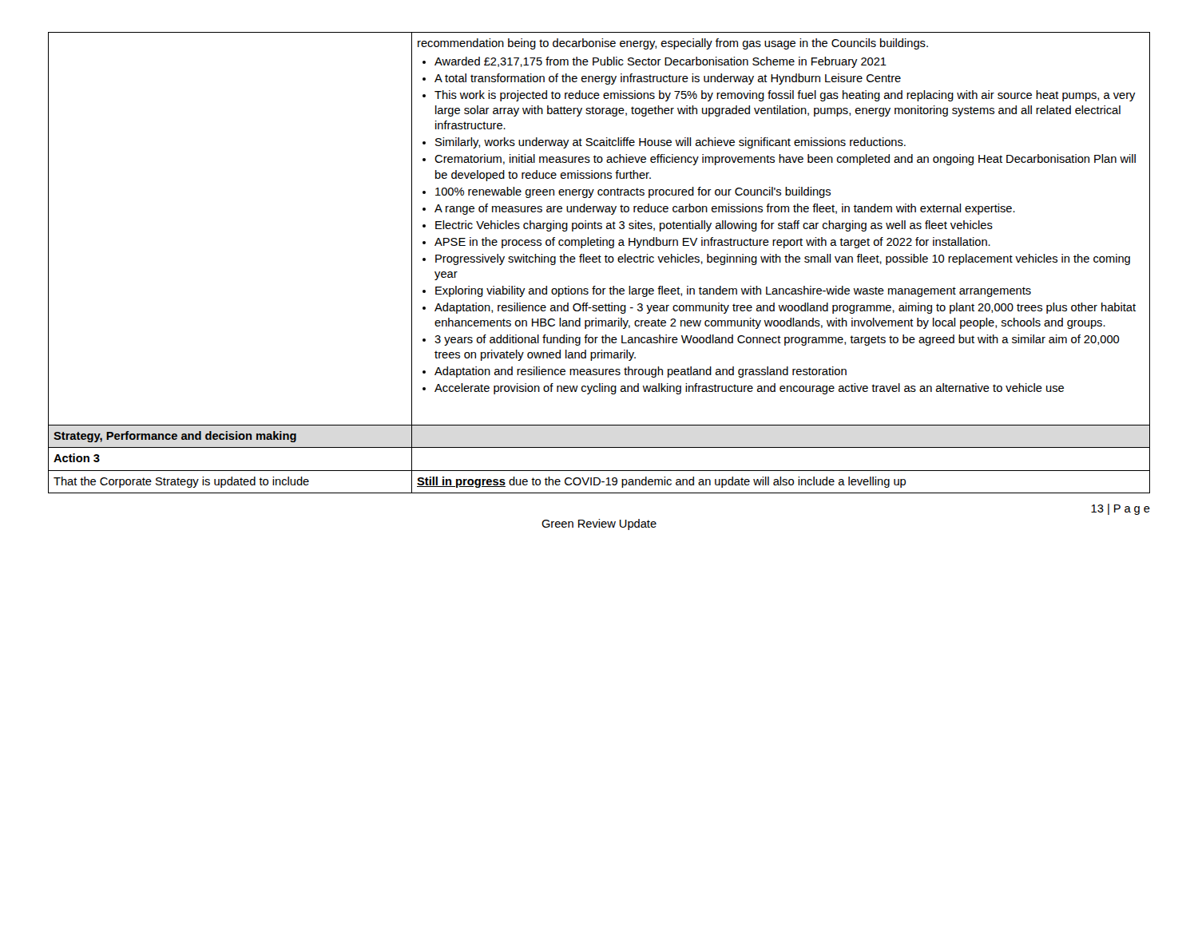| | recommendation being to decarbonise energy, especially from gas usage in the Councils buildings. Awarded £2,317,175 from the Public Sector Decarbonisation Scheme in February 2021 A total transformation of the energy infrastructure is underway at Hyndburn Leisure Centre This work is projected to reduce emissions by 75% by removing fossil fuel gas heating and replacing with air source heat pumps, a very large solar array with battery storage, together with upgraded ventilation, pumps, energy monitoring systems and all related electrical infrastructure. Similarly, works underway at Scaitcliffe House will achieve significant emissions reductions. Crematorium, initial measures to achieve efficiency improvements have been completed and an ongoing Heat Decarbonisation Plan will be developed to reduce emissions further. 100% renewable green energy contracts procured for our Council's buildings A range of measures are underway to reduce carbon emissions from the fleet, in tandem with external expertise. Electric Vehicles charging points at 3 sites, potentially allowing for staff car charging as well as fleet vehicles APSE in the process of completing a Hyndburn EV infrastructure report with a target of 2022 for installation. Progressively switching the fleet to electric vehicles, beginning with the small van fleet, possible 10 replacement vehicles in the coming year Exploring viability and options for the large fleet, in tandem with Lancashire-wide waste management arrangements Adaptation, resilience and Off-setting - 3 year community tree and woodland programme, aiming to plant 20,000 trees plus other habitat enhancements on HBC land primarily, create 2 new community woodlands, with involvement by local people, schools and groups. 3 years of additional funding for the Lancashire Woodland Connect programme, targets to be agreed but with a similar aim of 20,000 trees on privately owned land primarily. Adaptation and resilience measures through peatland and grassland restoration Accelerate provision of new cycling and walking infrastructure and encourage active travel as an alternative to vehicle use |
| Strategy, Performance and decision making | |
| Action 3 | |
| That the Corporate Strategy is updated to include | Still in progress due to the COVID-19 pandemic and an update will also include a levelling up |
13 | P a g e
Green Review Update